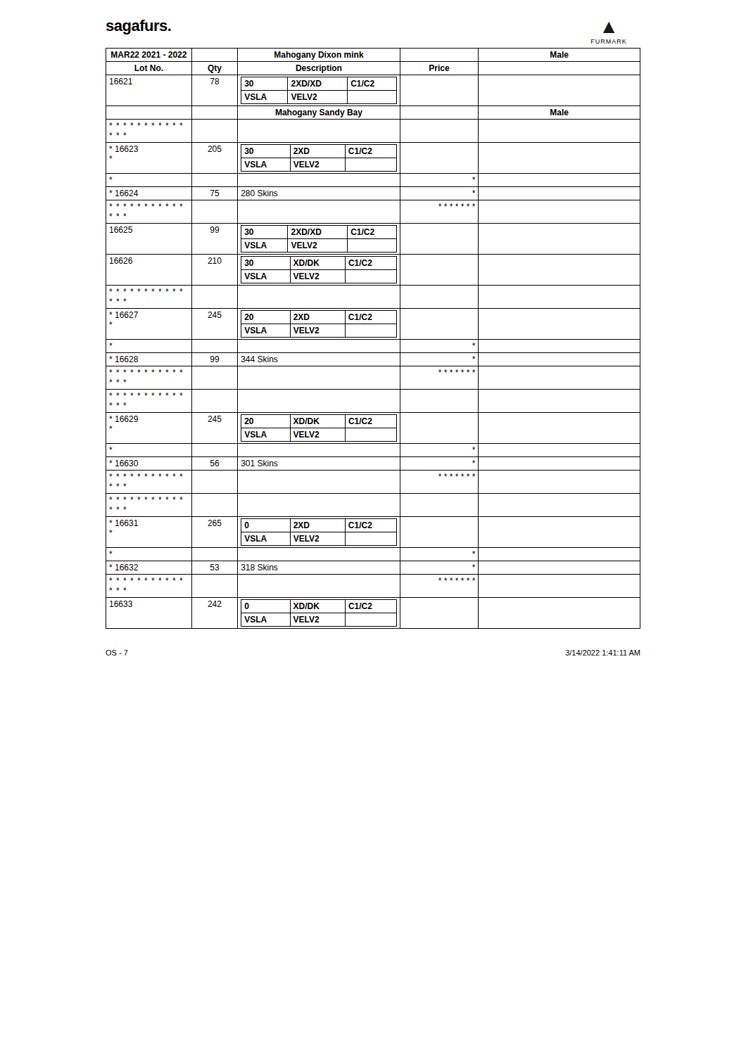▲
FURMARK
sagafurs.
| MAR22 2021 - 2022 | | Mahogany Dixon mink | | Male |
| --- | --- | --- | --- | --- |
| Lot No. | Qty | Description | Price | |
| 16621 | 78 | / 30 / 2XD/XD / C1/C2 / / VSLA / VELV2 / / | | |
| | | Mahogany Sandy Bay | | Male |
| * * * * * * * * * * * * * * | | | | |
| * 16623 * | 205 | / 30 / 2XD / C1/C2 / / VSLA / VELV2 / / | | |
| * | | | * | |
| * 16624 | 75 | 280 Skins | * | |
| * * * * * * * * * * * * * * | | | * * * * * * * | |
| 16625 | 99 | / 30 / 2XD/XD / C1/C2 / / VSLA / VELV2 / / | | |
| 16626 | 210 | / 30 / XD/DK / C1/C2 / / VSLA / VELV2 / / | | |
| * * * * * * * * * * * * * * | | | | |
| * 16627 * | 245 | / 20 / 2XD / C1/C2 / / VSLA / VELV2 / / | | |
| * | | | * | |
| * 16628 | 99 | 344 Skins | * | |
| * * * * * * * * * * * * * * | | | * * * * * * * | |
| * * * * * * * * * * * * * * | | | | |
| * 16629 * | 245 | / 20 / XD/DK / C1/C2 / / VSLA / VELV2 / / | | |
| * | | | * | |
| * 16630 | 56 | 301 Skins | * | |
| * * * * * * * * * * * * * * | | | * * * * * * * | |
| * * * * * * * * * * * * * * | | | | |
| * 16631 * | 265 | / 0 / 2XD / C1/C2 / / VSLA / VELV2 / / | | |
| * | | | * | |
| * 16632 | 53 | 318 Skins | * | |
| * * * * * * * * * * * * * * | | | * * * * * * * | |
| 16633 | 242 | / 0 / XD/DK / C1/C2 / / VSLA / VELV2 / / | | |
OS - 7
3/14/2022 1:41:11 AM